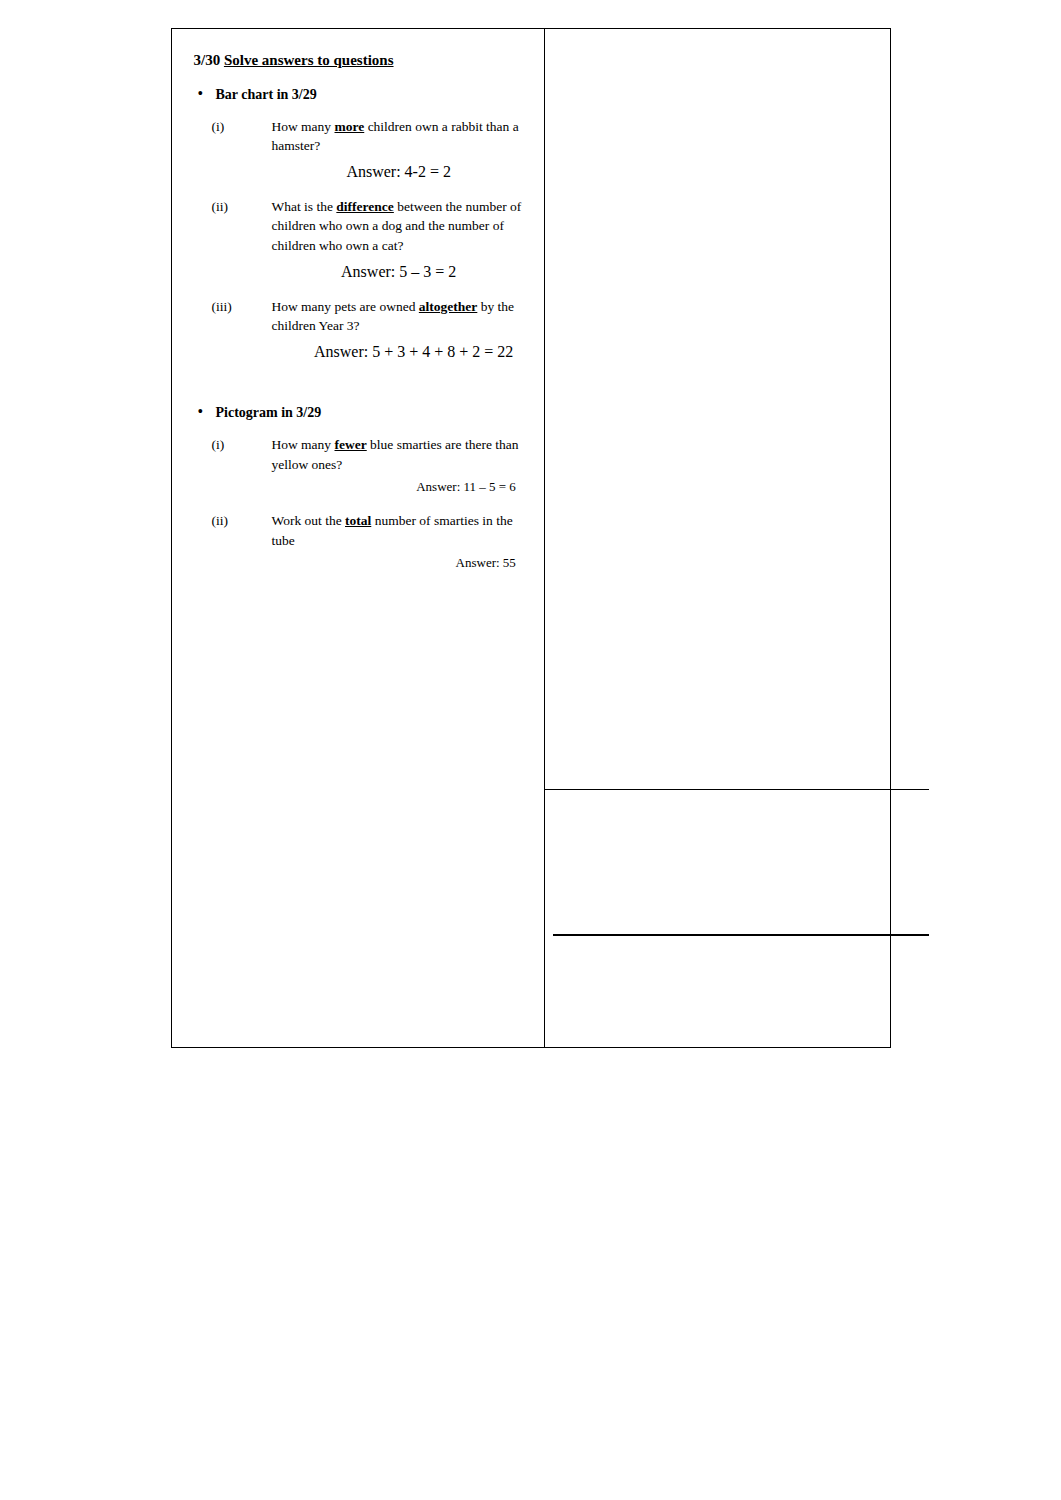3/30 Solve answers to questions
Bar chart in 3/29
How many more children own a rabbit than a hamster? Answer: 4-2 = 2
What is the difference between the number of children who own a dog and the number of children who own a cat? Answer: 5 – 3 = 2
How many pets are owned altogether by the children Year 3? Answer: 5 + 3 + 4 + 8 + 2 = 22
Pictogram in 3/29
How many fewer blue smarties are there than yellow ones? Answer: 11 – 5 = 6
Work out the total number of smarties in the tube Answer: 55